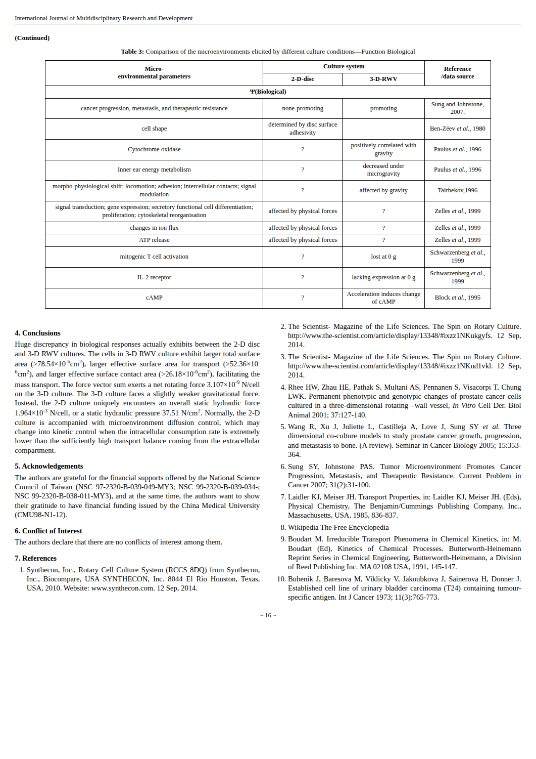International Journal of Multidisciplinary Research and Development
(Continued)
Table 3: Comparison of the microenvironments elicited by different culture conditions—Function Biological
| Micro- environmental parameters | Culture system | Reference /data source |
| --- | --- | --- |
| 2-D-disc | 3-D-RWV |
| Ψ(Biological) |
| cancer progression, metastasis, and therapeutic resistance | none-promoting | promoting | Sung and Johnstone, 2007. |
| cell shape | determined by disc surface adhesivity | | Ben-Zéev et al ., 1980 |
| Cytochrome oxidase | ? | positively correlated with gravity | Paulus et al ., 1996 |
| Inner ear energy metabolism | ? | decreased under microgravity | Paulus et al ., 1996 |
| morpho-physiological shift: locomotion; adhesion; intercellular contacts; signal modulation | ? | affected by gravity | Tairbekov,1996 |
| signal transduction; gene expression; secretory functional cell differentiation; proliferation; cytoskeletal reorganisation | affected by physical forces | ? | Zelles et al ., 1999 |
| changes in ion flux | affected by physical forces | ? | Zelles et al ., 1999 |
| ATP release | affected by physical forces | ? | Zelles et al ., 1999 |
| mitogenic T cell activation | ? | lost at 0 g | Schwarzenberg et al ., 1999 |
| IL-2 receptor | ? | lacking expression at 0 g | Schwarzenberg et al ., 1999 |
| cAMP | ? | Acceleration induces change of cAMP | Block et al ., 1995 |
4. Conclusions
Huge discrepancy in biological responses actually exhibits between the 2-D disc and 3-D RWV cultures. The cells in 3-D RWV culture exhibit larger total surface area (>78.54×10-6cm2), larger effective surface area for transport (>52.36×10-6cm2), and larger effective surface contact area (>26.18×10-6cm2), facilitating the mass transport. The force vector sum exerts a net rotating force 3.107×10-9 N/cell on the 3-D culture. The 3-D culture faces a slightly weaker gravitational force. Instead, the 2-D culture uniquely encounters an overall static hydraulic force 1.964×10-3 N/cell, or a static hydraulic pressure 37.51 N/cm2. Normally, the 2-D culture is accompanied with microenvironment diffusion control, which may change into kinetic control when the intracellular consumption rate is extremely lower than the sufficiently high transport balance coming from the extracellular compartment.
5. Acknowledgements
The authors are grateful for the financial supports offered by the National Science Council of Taiwan (NSC 97-2320-B-039-049-MY3; NSC 99-2320-B-039-034-; NSC 99-2320-B-038-011-MY3), and at the same time, the authors want to show their gratitude to have financial funding issued by the China Medical University (CMU98-N1-12).
6. Conflict of Interest
The authors declare that there are no conflicts of interest among them.
7. References
Synthecon, Inc., Rotary Cell Culture System (RCCS 8DQ) from Synthecon, Inc., Biocompare, USA SYNTHECON, Inc. 8044 El Rio Houston, Texas, USA, 2010. Website: www.synthecon.com. 12 Sep, 2014.
The Scientist- Magazine of the Life Sciences. The Spin on Rotary Culture. http://www.the-scientist.com/article/display/13348/#ixzz1NKukgyfs. 12 Sep, 2014.
The Scientist- Magazine of the Life Sciences. The Spin on Rotary Culture. http://www.the-scientist.com/article/display/13348/#ixzz1NKud1vkl. 12 Sep, 2014.
Rhee HW, Zhau HE, Pathak S, Multani AS, Pennanen S, Visacorpi T, Chung LWK. Permanent phenotypic and genotypic changes of prostate cancer cells cultured in a three-dimensional rotating –wall vessel, In Vitro Cell Der. Biol Animal 2001; 37:127-140.
Wang R, Xu J, Juliette L, Castilleja A, Love J, Sung SY et al. Three dimensional co-culture models to study prostate cancer growth, progression, and metastasis to bone. (A review). Seminar in Cancer Biology 2005; 15:353-364.
Sung SY, Johnstone PAS. Tumor Microenvironment Promotes Cancer Progression, Metastasis, and Therapeutic Resistance. Current Problem in Cancer 2007; 31(2):31-100.
Laidler KJ, Meiser JH. Transport Properties, in: Laidler KJ, Meiser JH. (Eds), Physical Chemistry, The Benjamin/Cummings Publishing Company, Inc., Massachusetts, USA, 1985, 836-837.
Wikipedia The Free Encyclopedia
Boudart M. Irreducible Transport Phenomena in Chemical Kinetics, in: M. Boudart (Ed), Kinetics of Chemical Processes. Butterworth-Heinemann Reprint Series in Chemical Engineering, Butterworth-Heinemann, a Division of Reed Publishing Inc. MA 02108 USA, 1991, 145-147.
Bubenik J, Baresova M, Viklicky V, Jakoubkova J, Sainerova H, Donner J. Established cell line of urinary bladder carcinoma (T24) containing tumour-specific antigen. Int J Cancer 1973; 11(3):765-773.
~ 16 ~